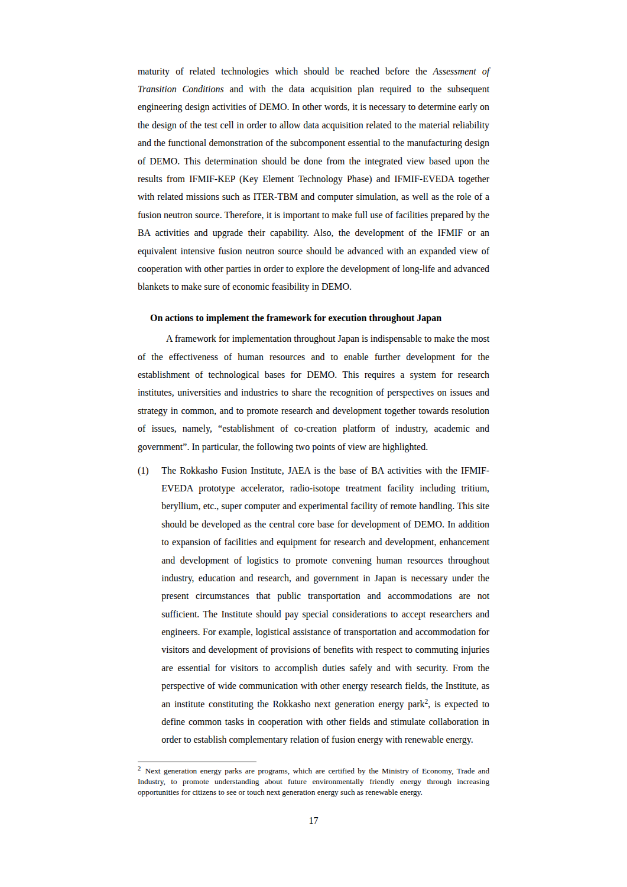maturity of related technologies which should be reached before the Assessment of Transition Conditions and with the data acquisition plan required to the subsequent engineering design activities of DEMO. In other words, it is necessary to determine early on the design of the test cell in order to allow data acquisition related to the material reliability and the functional demonstration of the subcomponent essential to the manufacturing design of DEMO. This determination should be done from the integrated view based upon the results from IFMIF-KEP (Key Element Technology Phase) and IFMIF-EVEDA together with related missions such as ITER-TBM and computer simulation, as well as the role of a fusion neutron source. Therefore, it is important to make full use of facilities prepared by the BA activities and upgrade their capability. Also, the development of the IFMIF or an equivalent intensive fusion neutron source should be advanced with an expanded view of cooperation with other parties in order to explore the development of long-life and advanced blankets to make sure of economic feasibility in DEMO.
On actions to implement the framework for execution throughout Japan
A framework for implementation throughout Japan is indispensable to make the most of the effectiveness of human resources and to enable further development for the establishment of technological bases for DEMO. This requires a system for research institutes, universities and industries to share the recognition of perspectives on issues and strategy in common, and to promote research and development together towards resolution of issues, namely, “establishment of co-creation platform of industry, academic and government”. In particular, the following two points of view are highlighted.
The Rokkasho Fusion Institute, JAEA is the base of BA activities with the IFMIF-EVEDA prototype accelerator, radio-isotope treatment facility including tritium, beryllium, etc., super computer and experimental facility of remote handling. This site should be developed as the central core base for development of DEMO. In addition to expansion of facilities and equipment for research and development, enhancement and development of logistics to promote convening human resources throughout industry, education and research, and government in Japan is necessary under the present circumstances that public transportation and accommodations are not sufficient. The Institute should pay special considerations to accept researchers and engineers. For example, logistical assistance of transportation and accommodation for visitors and development of provisions of benefits with respect to commuting injuries are essential for visitors to accomplish duties safely and with security. From the perspective of wide communication with other energy research fields, the Institute, as an institute constituting the Rokkasho next generation energy park2, is expected to define common tasks in cooperation with other fields and stimulate collaboration in order to establish complementary relation of fusion energy with renewable energy.
2 Next generation energy parks are programs, which are certified by the Ministry of Economy, Trade and Industry, to promote understanding about future environmentally friendly energy through increasing opportunities for citizens to see or touch next generation energy such as renewable energy.
17